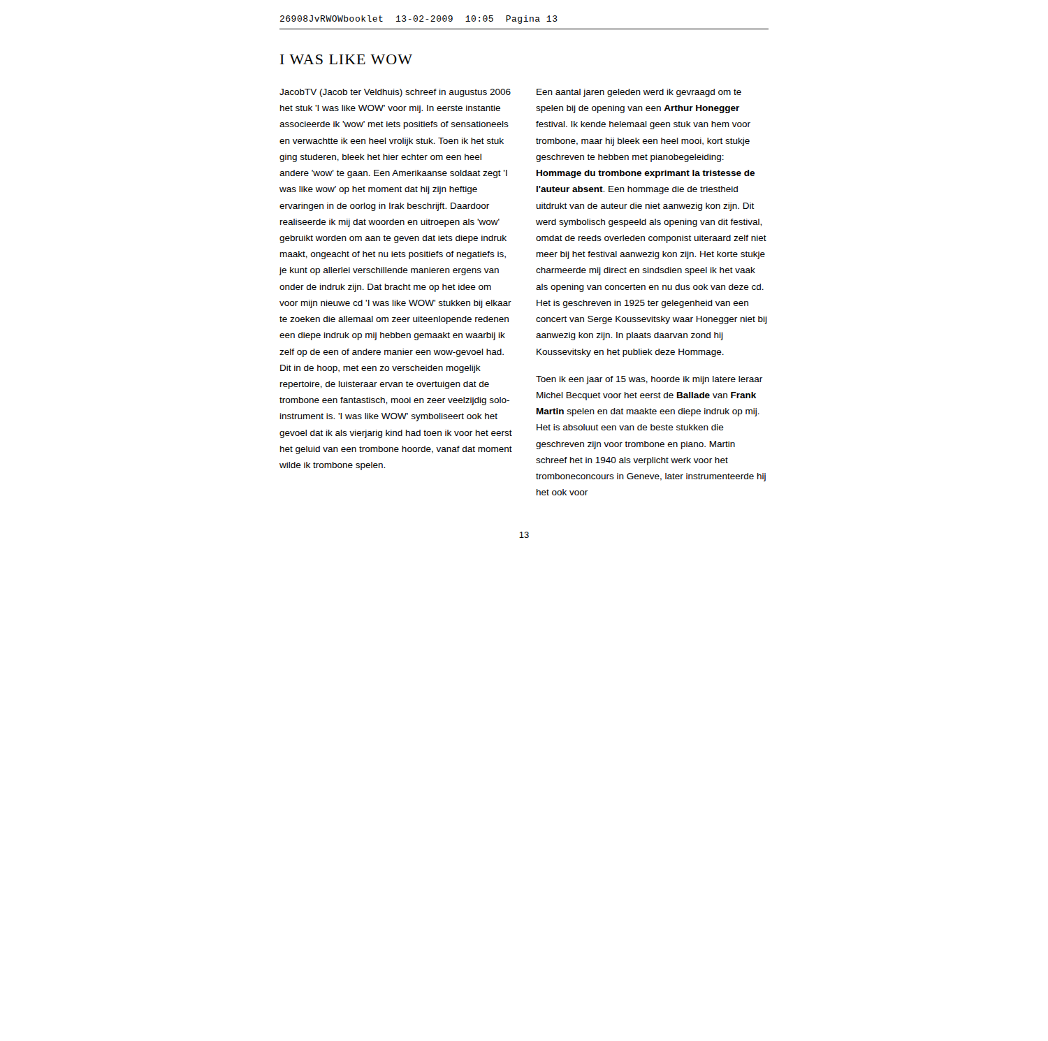26908JvRWOWbooklet 13-02-2009 10:05 Pagina 13
I WAS LIKE WOW
JacobTV (Jacob ter Veldhuis) schreef in augustus 2006 het stuk 'I was like WOW' voor mij. In eerste instantie associeerde ik 'wow' met iets positiefs of sensationeels en verwachtte ik een heel vrolijk stuk. Toen ik het stuk ging studeren, bleek het hier echter om een heel andere 'wow' te gaan. Een Amerikaanse soldaat zegt 'I was like wow' op het moment dat hij zijn heftige ervaringen in de oorlog in Irak beschrijft. Daardoor realiseerde ik mij dat woorden en uitroepen als 'wow' gebruikt worden om aan te geven dat iets diepe indruk maakt, ongeacht of het nu iets positiefs of negatiefs is, je kunt op allerlei verschillende manieren ergens van onder de indruk zijn. Dat bracht me op het idee om voor mijn nieuwe cd 'I was like WOW' stukken bij elkaar te zoeken die allemaal om zeer uiteenlopende redenen een diepe indruk op mij hebben gemaakt en waarbij ik zelf op de een of andere manier een wow-gevoel had. Dit in de hoop, met een zo verscheiden mogelijk repertoire, de luisteraar ervan te overtuigen dat de trombone een fantastisch, mooi en zeer veelzijdig solo-instrument is. 'I was like WOW' symboliseert ook het gevoel dat ik als vierjarig kind had toen ik voor het eerst het geluid van een trombone hoorde, vanaf dat moment wilde ik trombone spelen.
Een aantal jaren geleden werd ik gevraagd om te spelen bij de opening van een Arthur Honegger festival. Ik kende helemaal geen stuk van hem voor trombone, maar hij bleek een heel mooi, kort stukje geschreven te hebben met pianobegeleiding: Hommage du trombone exprimant la tristesse de l'auteur absent. Een hommage die de triestheid uitdrukt van de auteur die niet aanwezig kon zijn. Dit werd symbolisch gespeeld als opening van dit festival, omdat de reeds overleden componist uiteraard zelf niet meer bij het festival aanwezig kon zijn. Het korte stukje charmeerde mij direct en sindsdien speel ik het vaak als opening van concerten en nu dus ook van deze cd. Het is geschreven in 1925 ter gelegenheid van een concert van Serge Koussevitsky waar Honegger niet bij aanwezig kon zijn. In plaats daarvan zond hij Koussevitsky en het publiek deze Hommage.
Toen ik een jaar of 15 was, hoorde ik mijn latere leraar Michel Becquet voor het eerst de Ballade van Frank Martin spelen en dat maakte een diepe indruk op mij. Het is absoluut een van de beste stukken die geschreven zijn voor trombone en piano. Martin schreef het in 1940 als verplicht werk voor het tromboneconcours in Geneve, later instrumenteerde hij het ook voor
13